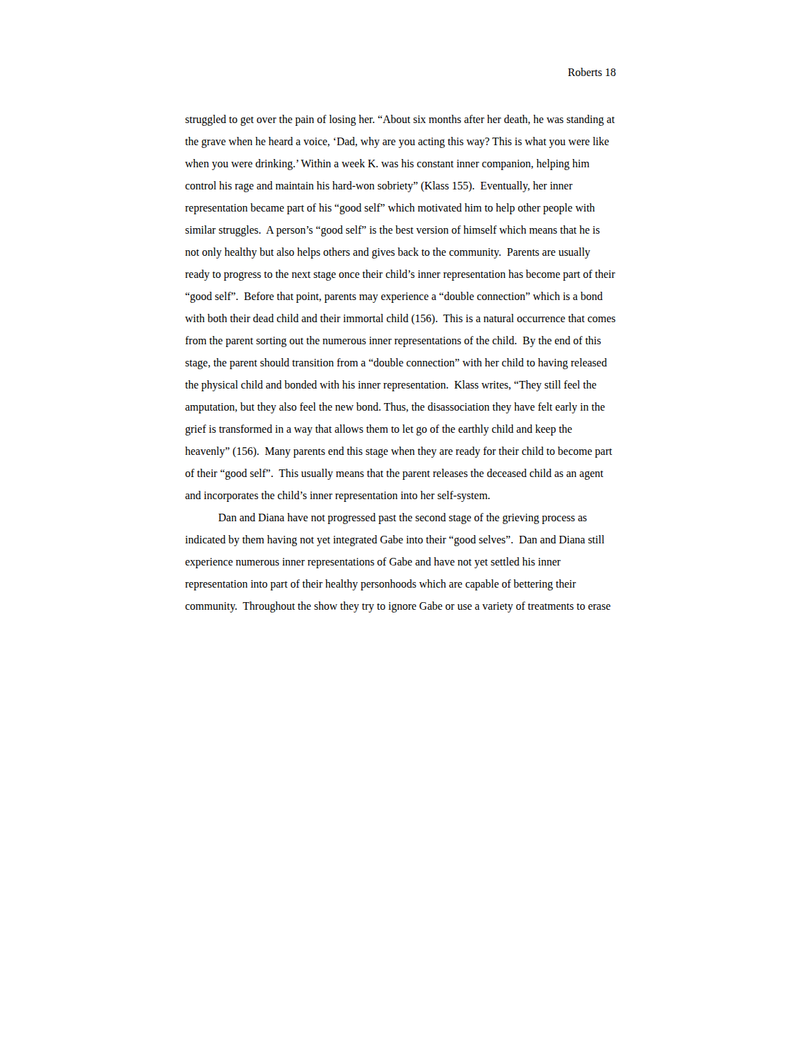Roberts 18
struggled to get over the pain of losing her. “About six months after her death, he was standing at the grave when he heard a voice, ‘Dad, why are you acting this way? This is what you were like when you were drinking.’ Within a week K. was his constant inner companion, helping him control his rage and maintain his hard-won sobriety” (Klass 155). Eventually, her inner representation became part of his “good self” which motivated him to help other people with similar struggles. A person’s “good self” is the best version of himself which means that he is not only healthy but also helps others and gives back to the community. Parents are usually ready to progress to the next stage once their child’s inner representation has become part of their “good self”. Before that point, parents may experience a “double connection” which is a bond with both their dead child and their immortal child (156). This is a natural occurrence that comes from the parent sorting out the numerous inner representations of the child. By the end of this stage, the parent should transition from a “double connection” with her child to having released the physical child and bonded with his inner representation. Klass writes, “They still feel the amputation, but they also feel the new bond. Thus, the disassociation they have felt early in the grief is transformed in a way that allows them to let go of the earthly child and keep the heavenly” (156). Many parents end this stage when they are ready for their child to become part of their “good self”. This usually means that the parent releases the deceased child as an agent and incorporates the child’s inner representation into her self-system.
Dan and Diana have not progressed past the second stage of the grieving process as indicated by them having not yet integrated Gabe into their “good selves”. Dan and Diana still experience numerous inner representations of Gabe and have not yet settled his inner representation into part of their healthy personhoods which are capable of bettering their community. Throughout the show they try to ignore Gabe or use a variety of treatments to erase